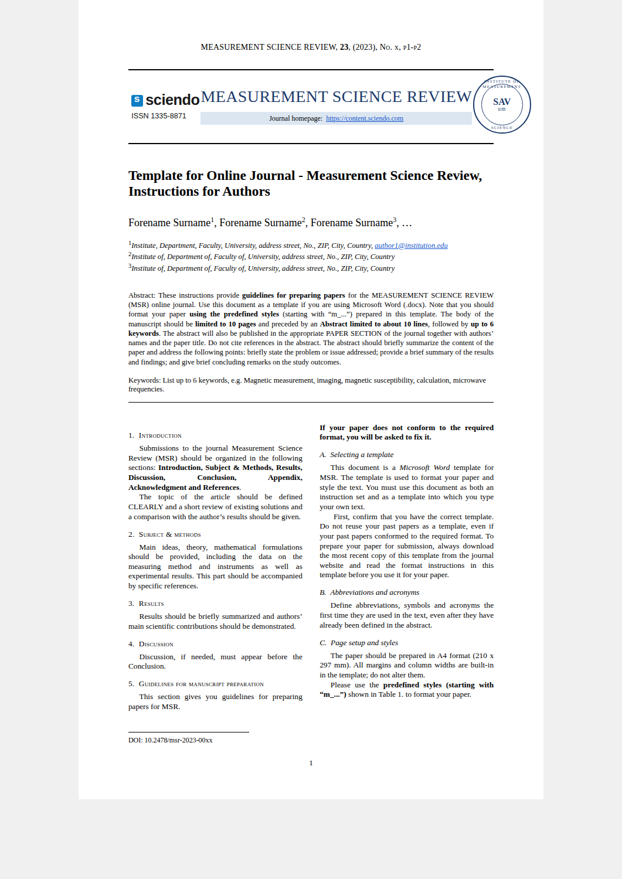MEASUREMENT SCIENCE REVIEW, 23, (2023), No. x, p1-p2
| sciendo ISSN 1335-8871 | MEASUREMENT SCIENCE REVIEW Journal homepage: https://content.sciendo.com | INSTITUTE OF MEASUREMENT SAV um SCIENCE |
Template for Online Journal - Measurement Science Review, Instructions for Authors
Forename Surname1, Forename Surname2, Forename Surname3, …
1Institute, Department, Faculty, University, address street, No., ZIP, City, Country, author1@institution.edu
2Institute of, Department of, Faculty of, University, address street, No., ZIP, City, Country
3Institute of, Department of, Faculty of, University, address street, No., ZIP, City, Country
Abstract: These instructions provide guidelines for preparing papers for the MEASUREMENT SCIENCE REVIEW (MSR) online journal. Use this document as a template if you are using Microsoft Word (.docx). Note that you should format your paper using the predefined styles (starting with “m_...”) prepared in this template. The body of the manuscript should be limited to 10 pages and preceded by an Abstract limited to about 10 lines, followed by up to 6 keywords. The abstract will also be published in the appropriate PAPER SECTION of the journal together with authors’ names and the paper title. Do not cite references in the abstract. The abstract should briefly summarize the content of the paper and address the following points: briefly state the problem or issue addressed; provide a brief summary of the results and findings; and give brief concluding remarks on the study outcomes.
Keywords: List up to 6 keywords, e.g. Magnetic measurement, imaging, magnetic susceptibility, calculation, microwave frequencies.
1. Introduction
Submissions to the journal Measurement Science Review (MSR) should be organized in the following sections: Introduction, Subject & Methods, Results, Discussion, Conclusion, Appendix, Acknowledgment and References.
The topic of the article should be defined CLEARLY and a short review of existing solutions and a comparison with the author’s results should be given.
2. Subject & methods
Main ideas, theory, mathematical formulations should be provided, including the data on the measuring method and instruments as well as experimental results. This part should be accompanied by specific references.
3. Results
Results should be briefly summarized and authors’ main scientific contributions should be demonstrated.
4. Discussion
Discussion, if needed, must appear before the Conclusion.
5. Guidelines for manuscript preparation
This section gives you guidelines for preparing papers for MSR.
If your paper does not conform to the required format, you will be asked to fix it.
A. Selecting a template
This document is a Microsoft Word template for MSR. The template is used to format your paper and style the text. You must use this document as both an instruction set and as a template into which you type your own text.
First, confirm that you have the correct template. Do not reuse your past papers as a template, even if your past papers conformed to the required format. To prepare your paper for submission, always download the most recent copy of this template from the journal website and read the format instructions in this template before you use it for your paper.
B. Abbreviations and acronyms
Define abbreviations, symbols and acronyms the first time they are used in the text, even after they have already been defined in the abstract.
C. Page setup and styles
The paper should be prepared in A4 format (210 x 297 mm). All margins and column widths are built-in in the template; do not alter them.
Please use the predefined styles (starting with “m_...”) shown in Table 1. to format your paper.
DOI: 10.2478/msr-2023-00xx
1